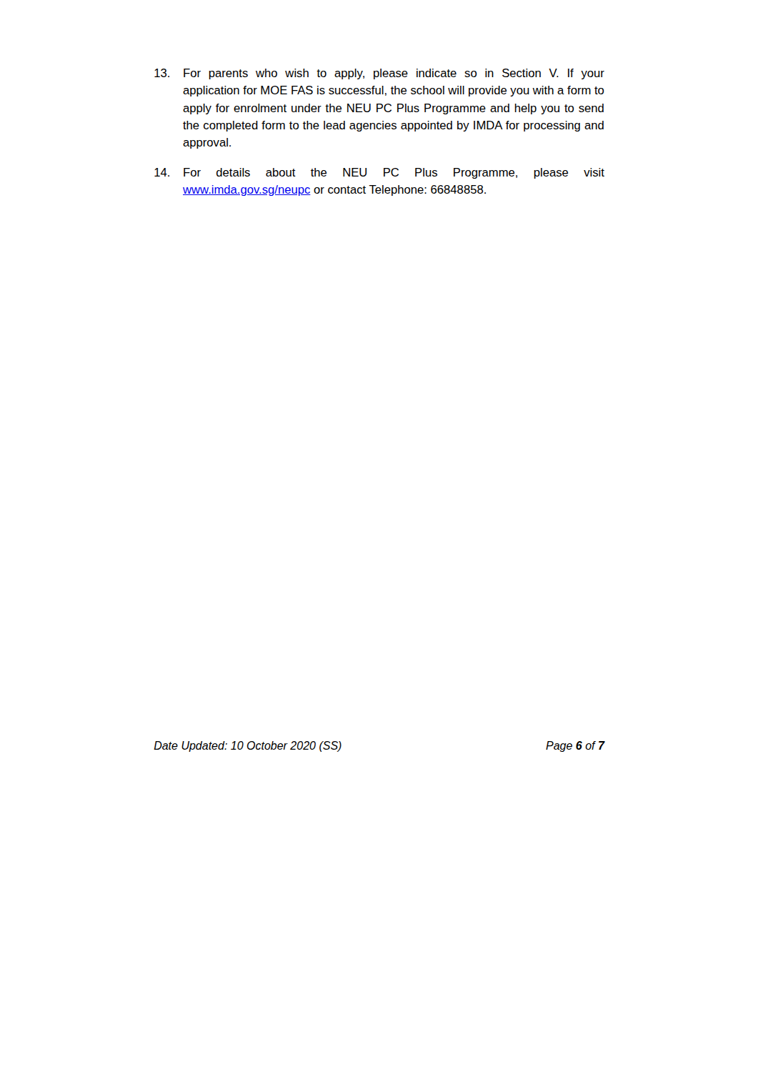13. For parents who wish to apply, please indicate so in Section V. If your application for MOE FAS is successful, the school will provide you with a form to apply for enrolment under the NEU PC Plus Programme and help you to send the completed form to the lead agencies appointed by IMDA for processing and approval.
14. For details about the NEU PC Plus Programme, please visit www.imda.gov.sg/neupc or contact Telephone: 66848858.
Date Updated: 10 October 2020 (SS)
Page 6 of 7